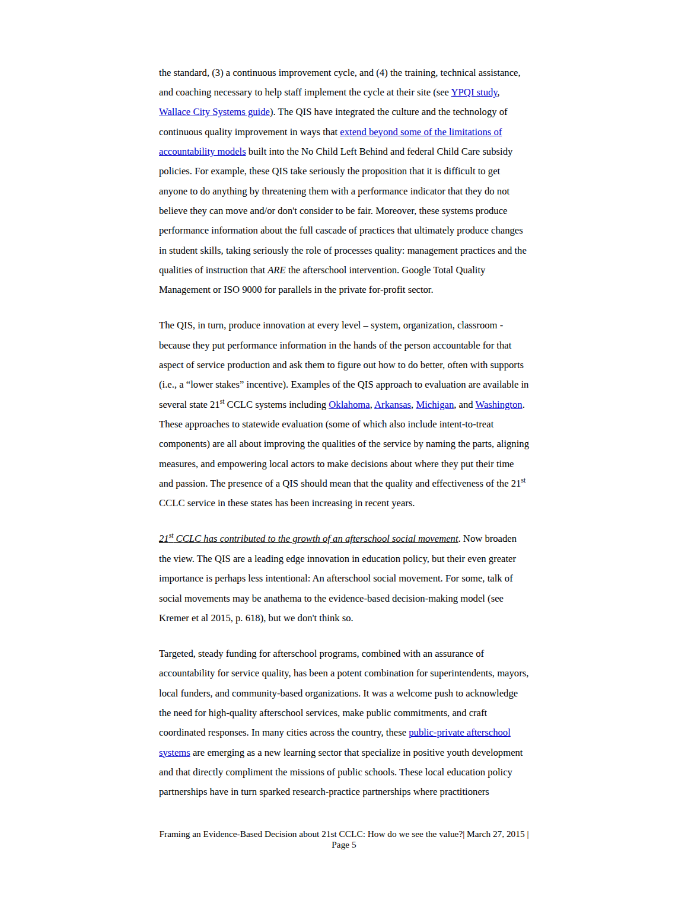the standard, (3) a continuous improvement cycle, and (4) the training, technical assistance, and coaching necessary to help staff implement the cycle at their site (see YPQI study, Wallace City Systems guide). The QIS have integrated the culture and the technology of continuous quality improvement in ways that extend beyond some of the limitations of accountability models built into the No Child Left Behind and federal Child Care subsidy policies. For example, these QIS take seriously the proposition that it is difficult to get anyone to do anything by threatening them with a performance indicator that they do not believe they can move and/or don't consider to be fair. Moreover, these systems produce performance information about the full cascade of practices that ultimately produce changes in student skills, taking seriously the role of processes quality: management practices and the qualities of instruction that ARE the afterschool intervention. Google Total Quality Management or ISO 9000 for parallels in the private for-profit sector.
The QIS, in turn, produce innovation at every level – system, organization, classroom - because they put performance information in the hands of the person accountable for that aspect of service production and ask them to figure out how to do better, often with supports (i.e., a “lower stakes” incentive). Examples of the QIS approach to evaluation are available in several state 21st CCLC systems including Oklahoma, Arkansas, Michigan, and Washington. These approaches to statewide evaluation (some of which also include intent-to-treat components) are all about improving the qualities of the service by naming the parts, aligning measures, and empowering local actors to make decisions about where they put their time and passion. The presence of a QIS should mean that the quality and effectiveness of the 21st CCLC service in these states has been increasing in recent years.
21st CCLC has contributed to the growth of an afterschool social movement. Now broaden the view. The QIS are a leading edge innovation in education policy, but their even greater importance is perhaps less intentional: An afterschool social movement. For some, talk of social movements may be anathema to the evidence-based decision-making model (see Kremer et al 2015, p. 618), but we don't think so.
Targeted, steady funding for afterschool programs, combined with an assurance of accountability for service quality, has been a potent combination for superintendents, mayors, local funders, and community-based organizations. It was a welcome push to acknowledge the need for high-quality afterschool services, make public commitments, and craft coordinated responses. In many cities across the country, these public-private afterschool systems are emerging as a new learning sector that specialize in positive youth development and that directly compliment the missions of public schools. These local education policy partnerships have in turn sparked research-practice partnerships where practitioners
Framing an Evidence-Based Decision about 21st CCLC: How do we see the value?| March 27, 2015 | Page 5